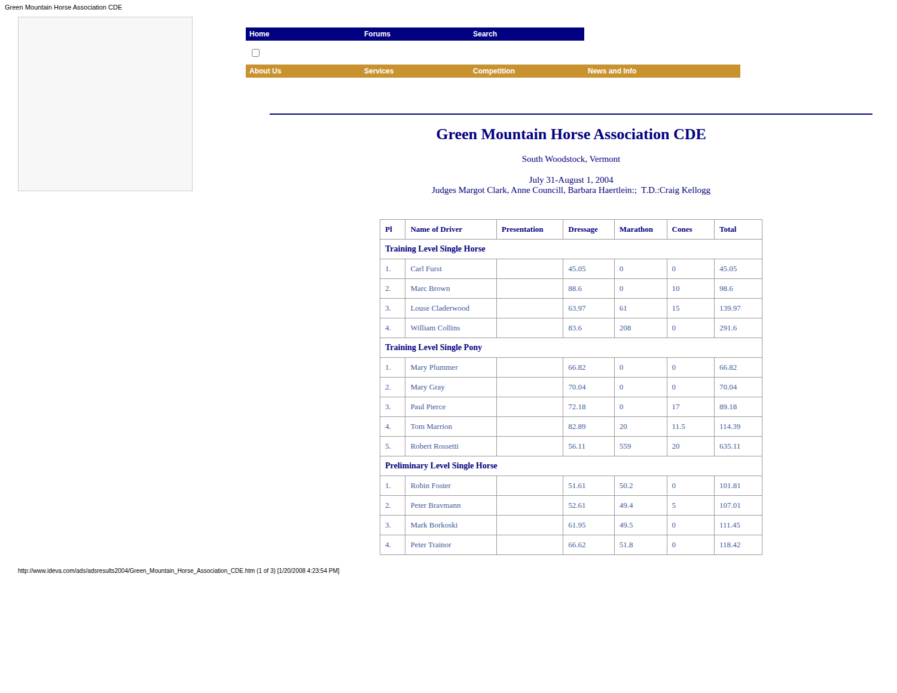Green Mountain Horse Association CDE
| | / Home / Forums / Search / / / About Us / Services / Competition / News and Info / / Green Mountain Horse Association CDE South Woodstock, Vermont July 31-August 1, 2004 Judges Margot Clark, Anne Councill, Barbara Haertlein:; T.D.:Craig Kellogg / Pl / Name of Driver / Presentation / Dressage / Marathon / Cones / Total / / --- / --- / --- / --- / --- / --- / --- / / Training Level Single Horse / / 1. / Carl Furst / / 45.05 / 0 / 0 / 45.05 / / 2. / Marc Brown / / 88.6 / 0 / 10 / 98.6 / / 3. / Louse Claderwood / / 63.97 / 61 / 15 / 139.97 / / 4. / William Collins / / 83.6 / 208 / 0 / 291.6 / / Training Level Single Pony / / 1. / Mary Plummer / / 66.82 / 0 / 0 / 66.82 / / 2. / Mary Gray / / 70.04 / 0 / 0 / 70.04 / / 3. / Paul Pierce / / 72.18 / 0 / 17 / 89.18 / / 4. / Tom Marrion / / 82.89 / 20 / 11.5 / 114.39 / / 5. / Robert Rossetti / / 56.11 / 559 / 20 / 635.11 / / Preliminary Level Single Horse / / 1. / Robin Foster / / 51.61 / 50.2 / 0 / 101.81 / / 2. / Peter Bravmann / / 52.61 / 49.4 / 5 / 107.01 / / 3. / Mark Borkoski / / 61.95 / 49.5 / 0 / 111.45 / / 4. / Peter Trainor / / 66.62 / 51.8 / 0 / 118.42 / |
http://www.ideva.com/ads/adsresults2004/Green_Mountain_Horse_Association_CDE.htm (1 of 3) [1/20/2008 4:23:54 PM]